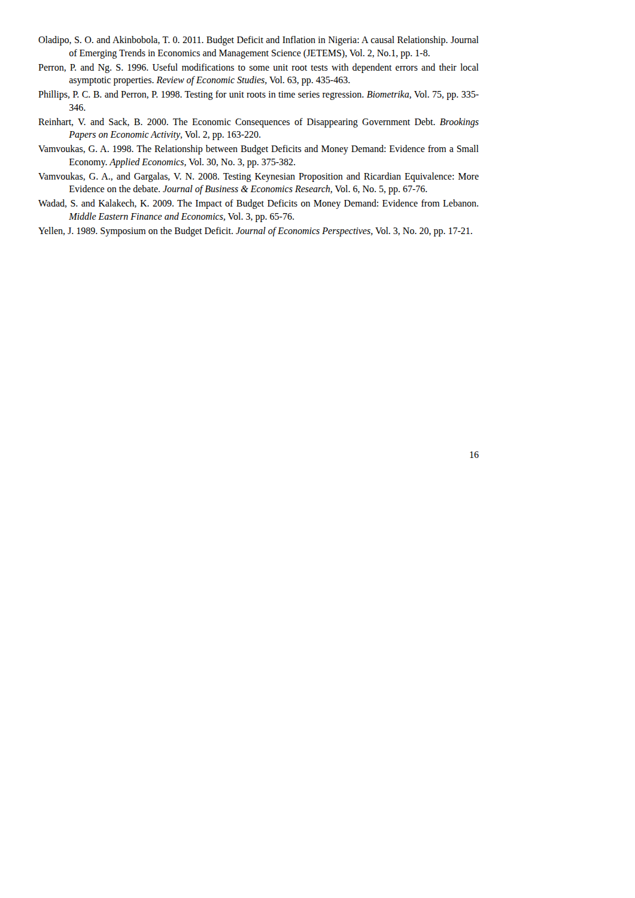Oladipo, S. O. and Akinbobola, T. 0. 2011. Budget Deficit and Inflation in Nigeria: A causal Relationship. Journal of Emerging Trends in Economics and Management Science (JETEMS), Vol. 2, No.1, pp. 1-8.
Perron, P. and Ng. S. 1996. Useful modifications to some unit root tests with dependent errors and their local asymptotic properties. Review of Economic Studies, Vol. 63, pp. 435-463.
Phillips, P. C. B. and Perron, P. 1998. Testing for unit roots in time series regression. Biometrika, Vol. 75, pp. 335-346.
Reinhart, V. and Sack, B. 2000. The Economic Consequences of Disappearing Government Debt. Brookings Papers on Economic Activity, Vol. 2, pp. 163-220.
Vamvoukas, G. A. 1998. The Relationship between Budget Deficits and Money Demand: Evidence from a Small Economy. Applied Economics, Vol. 30, No. 3, pp. 375-382.
Vamvoukas, G. A., and Gargalas, V. N. 2008. Testing Keynesian Proposition and Ricardian Equivalence: More Evidence on the debate. Journal of Business & Economics Research, Vol. 6, No. 5, pp. 67-76.
Wadad, S. and Kalakech, K. 2009. The Impact of Budget Deficits on Money Demand: Evidence from Lebanon. Middle Eastern Finance and Economics, Vol. 3, pp. 65-76.
Yellen, J. 1989. Symposium on the Budget Deficit. Journal of Economics Perspectives, Vol. 3, No. 20, pp. 17-21.
16